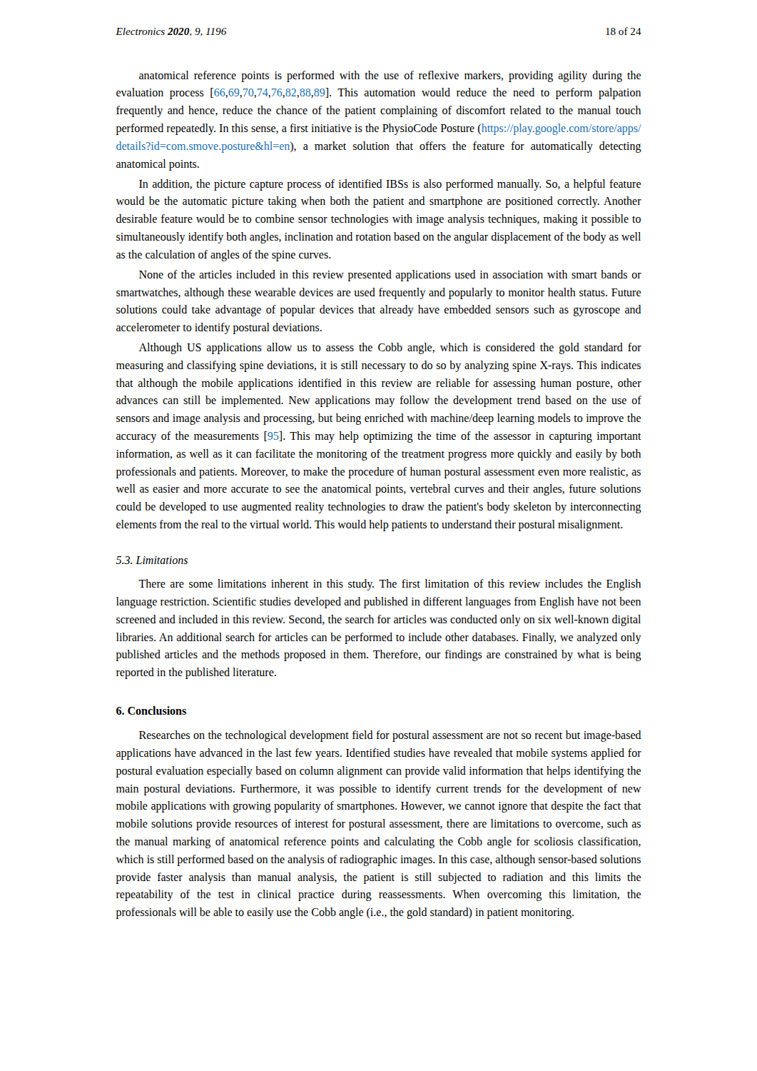Electronics 2020, 9, 1196 18 of 24
anatomical reference points is performed with the use of reflexive markers, providing agility during the evaluation process [66,69,70,74,76,82,88,89]. This automation would reduce the need to perform palpation frequently and hence, reduce the chance of the patient complaining of discomfort related to the manual touch performed repeatedly. In this sense, a first initiative is the PhysioCode Posture (https://play.google.com/store/apps/details?id=com.smove.posture&hl=en), a market solution that offers the feature for automatically detecting anatomical points.
In addition, the picture capture process of identified IBSs is also performed manually. So, a helpful feature would be the automatic picture taking when both the patient and smartphone are positioned correctly. Another desirable feature would be to combine sensor technologies with image analysis techniques, making it possible to simultaneously identify both angles, inclination and rotation based on the angular displacement of the body as well as the calculation of angles of the spine curves.
None of the articles included in this review presented applications used in association with smart bands or smartwatches, although these wearable devices are used frequently and popularly to monitor health status. Future solutions could take advantage of popular devices that already have embedded sensors such as gyroscope and accelerometer to identify postural deviations.
Although US applications allow us to assess the Cobb angle, which is considered the gold standard for measuring and classifying spine deviations, it is still necessary to do so by analyzing spine X-rays. This indicates that although the mobile applications identified in this review are reliable for assessing human posture, other advances can still be implemented. New applications may follow the development trend based on the use of sensors and image analysis and processing, but being enriched with machine/deep learning models to improve the accuracy of the measurements [95]. This may help optimizing the time of the assessor in capturing important information, as well as it can facilitate the monitoring of the treatment progress more quickly and easily by both professionals and patients. Moreover, to make the procedure of human postural assessment even more realistic, as well as easier and more accurate to see the anatomical points, vertebral curves and their angles, future solutions could be developed to use augmented reality technologies to draw the patient's body skeleton by interconnecting elements from the real to the virtual world. This would help patients to understand their postural misalignment.
5.3. Limitations
There are some limitations inherent in this study. The first limitation of this review includes the English language restriction. Scientific studies developed and published in different languages from English have not been screened and included in this review. Second, the search for articles was conducted only on six well-known digital libraries. An additional search for articles can be performed to include other databases. Finally, we analyzed only published articles and the methods proposed in them. Therefore, our findings are constrained by what is being reported in the published literature.
6. Conclusions
Researches on the technological development field for postural assessment are not so recent but image-based applications have advanced in the last few years. Identified studies have revealed that mobile systems applied for postural evaluation especially based on column alignment can provide valid information that helps identifying the main postural deviations. Furthermore, it was possible to identify current trends for the development of new mobile applications with growing popularity of smartphones. However, we cannot ignore that despite the fact that mobile solutions provide resources of interest for postural assessment, there are limitations to overcome, such as the manual marking of anatomical reference points and calculating the Cobb angle for scoliosis classification, which is still performed based on the analysis of radiographic images. In this case, although sensor-based solutions provide faster analysis than manual analysis, the patient is still subjected to radiation and this limits the repeatability of the test in clinical practice during reassessments. When overcoming this limitation, the professionals will be able to easily use the Cobb angle (i.e., the gold standard) in patient monitoring.